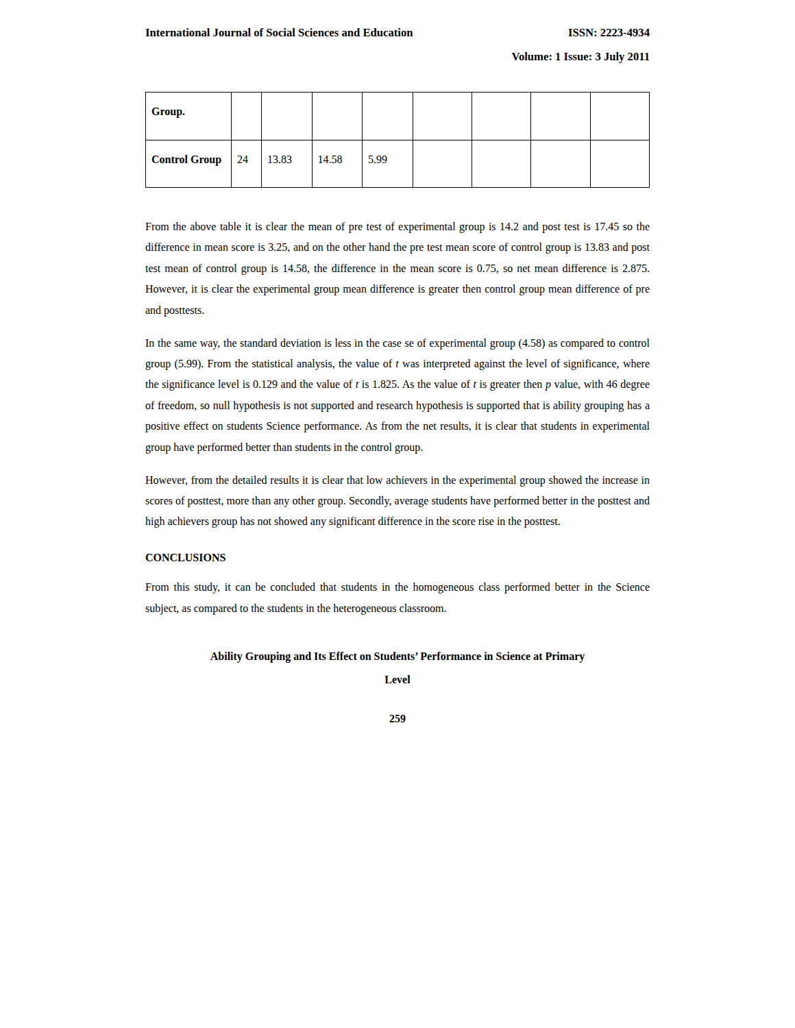International Journal of Social Sciences and Education ISSN: 2223-4934
Volume: 1 Issue: 3 July 2011
| Group. | | | | | | | | |
| Control Group | 24 | 13.83 | 14.58 | 5.99 | | | | |
From the above table it is clear the mean of pre test of experimental group is 14.2 and post test is 17.45 so the difference in mean score is 3.25, and on the other hand the pre test mean score of control group is 13.83 and post test mean of control group is 14.58, the difference in the mean score is 0.75, so net mean difference is 2.875. However, it is clear the experimental group mean difference is greater then control group mean difference of pre and posttests.
In the same way, the standard deviation is less in the case se of experimental group (4.58) as compared to control group (5.99). From the statistical analysis, the value of t was interpreted against the level of significance, where the significance level is 0.129 and the value of t is 1.825. As the value of t is greater then p value, with 46 degree of freedom, so null hypothesis is not supported and research hypothesis is supported that is ability grouping has a positive effect on students Science performance. As from the net results, it is clear that students in experimental group have performed better than students in the control group.
However, from the detailed results it is clear that low achievers in the experimental group showed the increase in scores of posttest, more than any other group. Secondly, average students have performed better in the posttest and high achievers group has not showed any significant difference in the score rise in the posttest.
Conclusions
From this study, it can be concluded that students in the homogeneous class performed better in the Science subject, as compared to the students in the heterogeneous classroom.
Ability Grouping and Its Effect on Students’ Performance in Science at Primary
Level
259